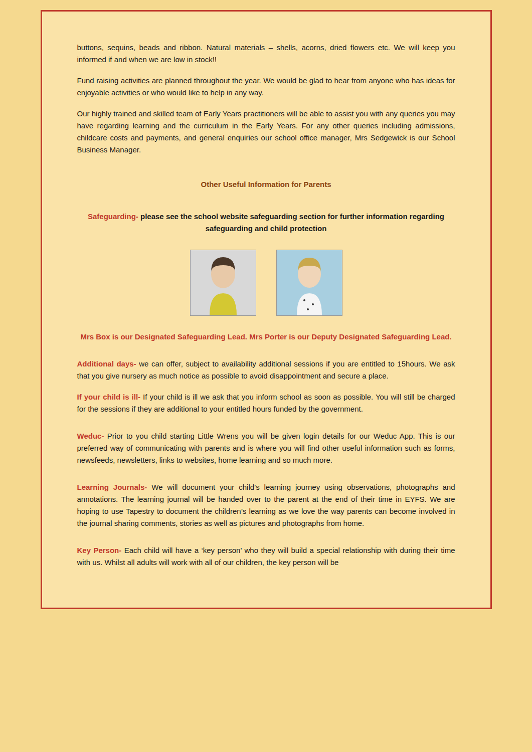buttons, sequins, beads and ribbon. Natural materials – shells, acorns, dried flowers etc. We will keep you informed if and when we are low in stock!!
Fund raising activities are planned throughout the year. We would be glad to hear from anyone who has ideas for enjoyable activities or who would like to help in any way.
Our highly trained and skilled team of Early Years practitioners will be able to assist you with any queries you may have regarding learning and the curriculum in the Early Years. For any other queries including admissions, childcare costs and payments, and general enquiries our school office manager, Mrs Sedgewick is our School Business Manager.
Other Useful Information for Parents
Safeguarding- please see the school website safeguarding section for further information regarding safeguarding and child protection
Mrs Box is our Designated Safeguarding Lead. Mrs Porter is our Deputy Designated Safeguarding Lead.
Additional days- we can offer, subject to availability additional sessions if you are entitled to 15hours. We ask that you give nursery as much notice as possible to avoid disappointment and secure a place.
If your child is ill- If your child is ill we ask that you inform school as soon as possible. You will still be charged for the sessions if they are additional to your entitled hours funded by the government.
Weduc- Prior to you child starting Little Wrens you will be given login details for our Weduc App. This is our preferred way of communicating with parents and is where you will find other useful information such as forms, newsfeeds, newsletters, links to websites, home learning and so much more.
Learning Journals- We will document your child’s learning journey using observations, photographs and annotations. The learning journal will be handed over to the parent at the end of their time in EYFS. We are hoping to use Tapestry to document the children’s learning as we love the way parents can become involved in the journal sharing comments, stories as well as pictures and photographs from home.
Key Person- Each child will have a ‘key person’ who they will build a special relationship with during their time with us. Whilst all adults will work with all of our children, the key person will be